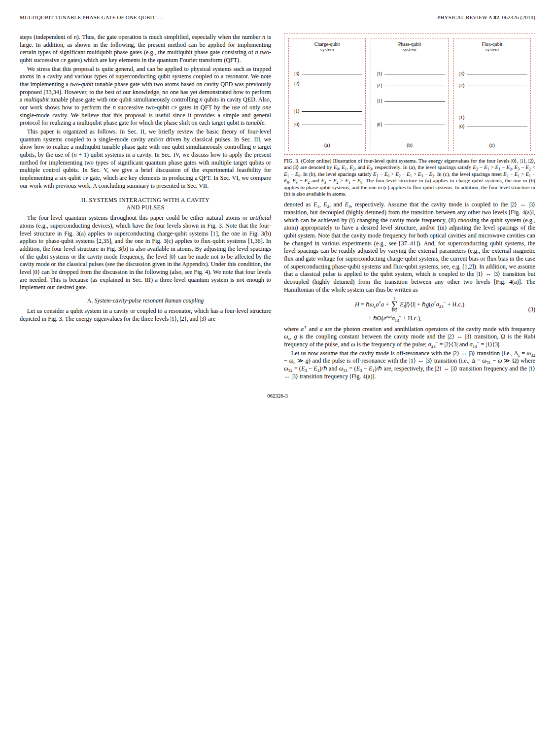Multiqubit tunable phase gate of one qubit . . .
PHYSICAL REVIEW A 82, 062326 (2010)
steps (independent of n). Thus, the gate operation is much simplified, especially when the number n is large. In addition, as shown in the following, the present method can be applied for implementing certain types of significant multiqubit phase gates (e.g., the multiqubit phase gate consisting of n two-qubit successive cp gates) which are key elements in the quantum Fourier transform (QFT).
We stress that this proposal is quite general, and can be applied to physical systems such as trapped atoms in a cavity and various types of superconducting qubit systems coupled to a resonator. We note that implementing a two-qubit tunable phase gate with two atoms based on cavity QED was previously proposed [33,34]. However, to the best of our knowledge, no one has yet demonstrated how to perform a multiqubit tunable phase gate with one qubit simultaneously controlling n qubits in cavity QED. Also, our work shows how to perform the n successive two-qubit cp gates in QFT by the use of only one single-mode cavity. We believe that this proposal is useful since it provides a simple and general protocol for realizing a multiqubit phase gate for which the phase shift on each target qubit is tunable.
This paper is organized as follows. In Sec. II, we briefly review the basic theory of four-level quantum systems coupled to a single-mode cavity and/or driven by classical pulses. In Sec. III, we show how to realize a multiqubit tunable phase gate with one qubit simultaneously controlling n target qubits, by the use of (n + 1) qubit systems in a cavity. In Sec. IV, we discuss how to apply the present method for implementing two types of significant quantum phase gates with multiple target qubits or multiple control qubits. In Sec. V, we give a brief discussion of the experimental feasibility for implementing a six-qubit cp gate, which are key elements in producing a QFT. In Sec. VI, we compare our work with previous work. A concluding summary is presented in Sec. VII.
II. Systems interacting with a cavity
and pulses
The four-level quantum systems throughout this paper could be either natural atoms or artificial atoms (e.g., superconducting devices), which have the four levels shown in Fig. 3. Note that the four-level structure in Fig. 3(a) applies to superconducting charge-qubit systems [1], the one in Fig. 3(b) applies to phase-qubit systems [2,35], and the one in Fig. 3(c) applies to flux-qubit systems [1,36]. In addition, the four-level structure in Fig. 3(b) is also available in atoms. By adjusting the level spacings of the qubit systems or the cavity mode frequency, the level |0⟩ can be made not to be affected by the cavity mode or the classical pulses (see the discussion given in the Appendix). Under this condition, the level |0⟩ can be dropped from the discussion in the following (also, see Fig. 4). We note that four levels are needed. This is because (as explained in Sec. III) a three-level quantum system is not enough to implement our desired gate.
A. System-cavity-pulse resonant Raman coupling
Let us consider a qubit system in a cavity or coupled to a resonator, which has a four-level structure depicted in Fig. 3. The energy eigenvalues for the three levels |1⟩, |2⟩, and |3⟩ are
Charge-qubit
system
|3⟩
|2⟩
|1⟩
|0⟩
(a)
Phase-qubit
system
|3⟩
|2⟩
|1⟩
|0⟩
(b)
Flux-qubit
system
|3⟩
|2⟩
|1⟩
|0⟩
(c)
FIG. 3. (Color online) Illustration of four-level qubit systems. The energy eigenvalues for the four levels |0⟩, |1⟩, |2⟩, and |3⟩ are denoted by E0, E1, E2, and E3, respectively. In (a), the level spacings satisfy E2 − E1 > E1 − E0, E3 − E2 < E1 − E0. In (b), the level spacings satisfy E1 − E0 > E2 − E1 > E3 − E2. In (c), the level spacings meet E2 − E1 > E1 − E0, E3 − E2 and E3 − E2 > E1 − E0. The four-level structure in (a) applies to charge-qubit systems, the one in (b) applies to phase-qubit systems, and the one in (c) applies to flux-qubit systems. In addition, the four-level structure in (b) is also available in atoms.
denoted as E1, E2, and E3, respectively. Assume that the cavity mode is coupled to the |2⟩ ↔ |3⟩ transition, but decoupled (highly detuned) from the transition between any other two levels [Fig. 4(a)], which can be achieved by (i) changing the cavity mode frequency, (ii) choosing the qubit system (e.g., atom) appropriately to have a desired level structure, and/or (iii) adjusting the level spacings of the qubit system. Note that the cavity mode frequency for both optical cavities and microwave cavities can be changed in various experiments (e.g., see [37–41]). And, for superconducting qubit systems, the level spacings can be readily adjusted by varying the external parameters (e.g., the external magnetic flux and gate voltage for superconducting charge-qubit systems, the current bias or flux bias in the case of superconducting phase-qubit systems and flux-qubit systems, see, e.g. [1,2]). In addition, we assume that a classical pulse is applied to the qubit system, which is coupled to the |1⟩ ↔ |3⟩ transition but decoupled (highly detuned) from the transition between any other two levels [Fig. 4(a)]. The Hamiltonian of the whole system can thus be written as
H = ℏωca†a + 3∑l=1 El|l⟩⟨l| + ℏg(a†σ23− + H.c.)
+ ℏΩ(eiωtσ13− + H.c.),
(3)
where a† and a are the photon creation and annihilation operators of the cavity mode with frequency ωc, g is the coupling constant between the cavity mode and the |2⟩ ↔ |3⟩ transition, Ω is the Rabi frequency of the pulse, and ω is the frequency of the pulse; σ23− = |2⟩⟨3| and σ13− = |1⟩⟨3|.
Let us now assume that the cavity mode is off-resonance with the |2⟩ ↔ |3⟩ transition (i.e., Δc = ω32 − ωc ≫ g) and the pulse is off-resonance with the |1⟩ ↔ |3⟩ transition (i.e., Δ = ω31 − ω ≫ Ω) where ω32 = (E3 − E2)/ℏ and ω31 = (E3 − E1)/ℏ are, respectively, the |2⟩ ↔ |3⟩ transition frequency and the |1⟩ ↔ |3⟩ transition frequency [Fig. 4(a)].
062326-3